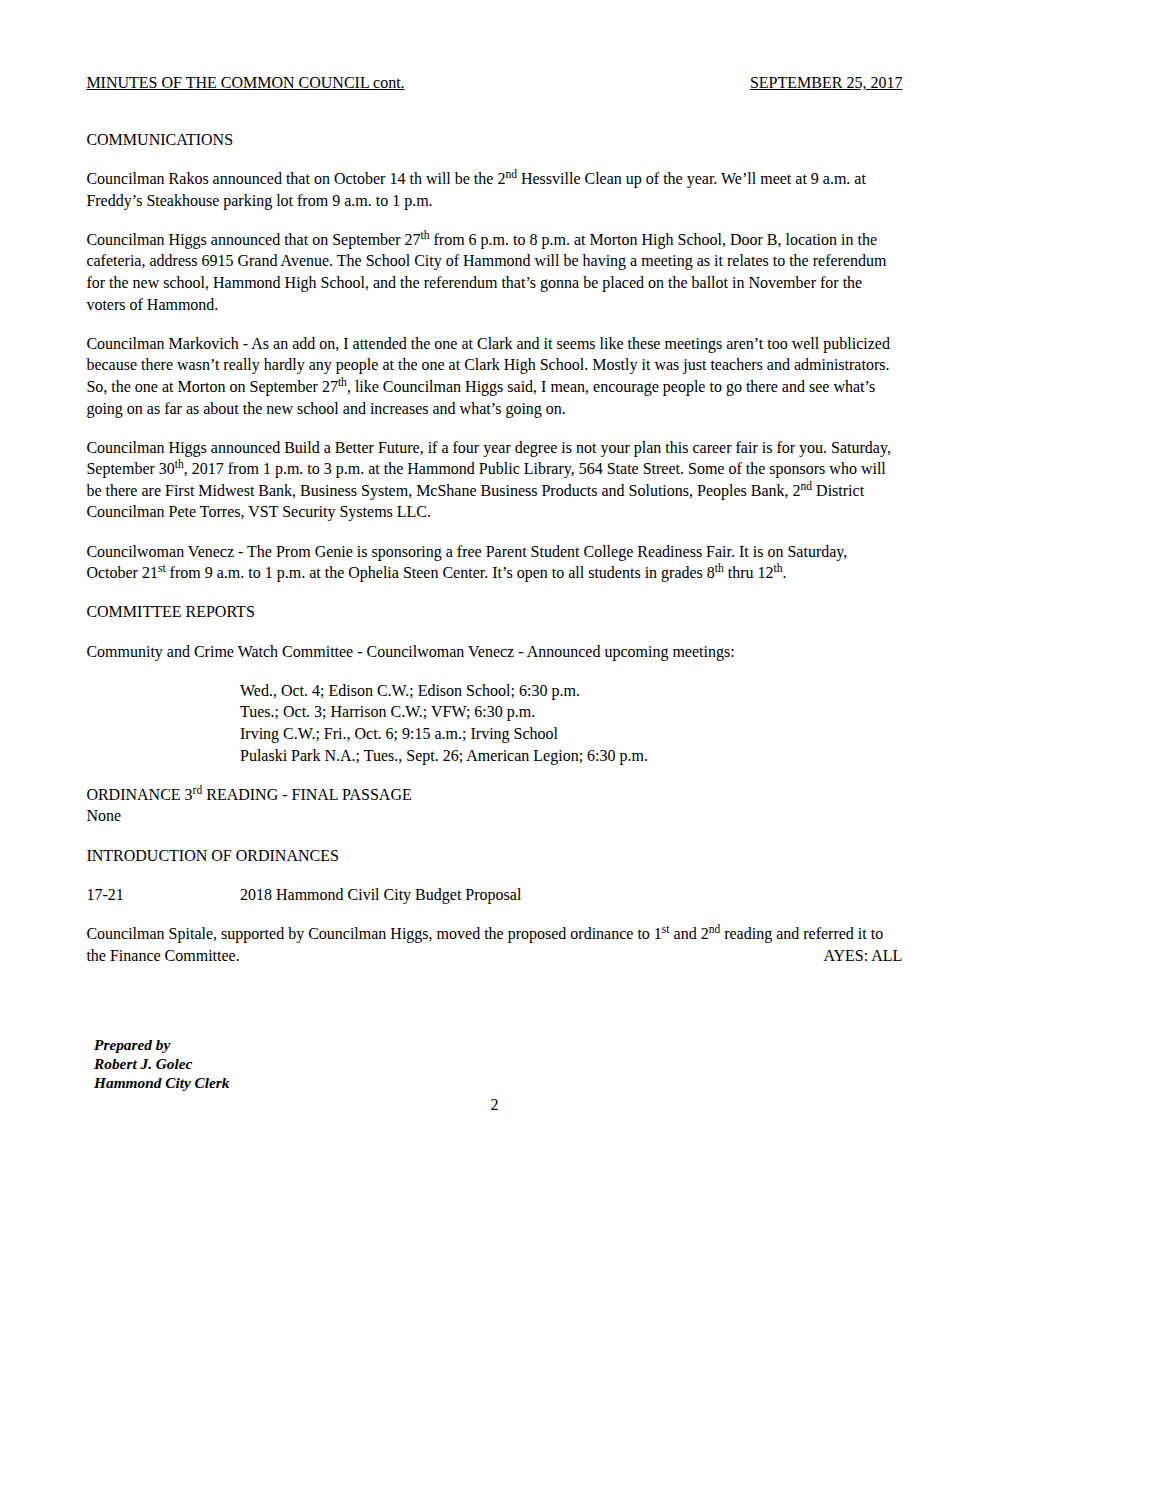MINUTES OF THE COMMON COUNCIL cont. SEPTEMBER 25, 2017
COMMUNICATIONS
Councilman Rakos announced that on October 14 th will be the 2nd Hessville Clean up of the year. We’ll meet at 9 a.m. at Freddy’s Steakhouse parking lot from 9 a.m. to 1 p.m.
Councilman Higgs announced that on September 27th from 6 p.m. to 8 p.m. at Morton High School, Door B, location in the cafeteria, address 6915 Grand Avenue. The School City of Hammond will be having a meeting as it relates to the referendum for the new school, Hammond High School, and the referendum that’s gonna be placed on the ballot in November for the voters of Hammond.
Councilman Markovich - As an add on, I attended the one at Clark and it seems like these meetings aren’t too well publicized because there wasn’t really hardly any people at the one at Clark High School. Mostly it was just teachers and administrators. So, the one at Morton on September 27th, like Councilman Higgs said, I mean, encourage people to go there and see what’s going on as far as about the new school and increases and what’s going on.
Councilman Higgs announced Build a Better Future, if a four year degree is not your plan this career fair is for you. Saturday, September 30th, 2017 from 1 p.m. to 3 p.m. at the Hammond Public Library, 564 State Street. Some of the sponsors who will be there are First Midwest Bank, Business System, McShane Business Products and Solutions, Peoples Bank, 2nd District Councilman Pete Torres, VST Security Systems LLC.
Councilwoman Venecz - The Prom Genie is sponsoring a free Parent Student College Readiness Fair. It is on Saturday, October 21st from 9 a.m. to 1 p.m. at the Ophelia Steen Center. It’s open to all students in grades 8th thru 12th.
COMMITTEE REPORTS
Community and Crime Watch Committee - Councilwoman Venecz - Announced upcoming meetings:
Wed., Oct. 4; Edison C.W.; Edison School; 6:30 p.m.
Tues.; Oct. 3; Harrison C.W.; VFW; 6:30 p.m.
Irving C.W.; Fri., Oct. 6; 9:15 a.m.; Irving School
Pulaski Park N.A.; Tues., Sept. 26; American Legion; 6:30 p.m.
ORDINANCE 3rd READING - FINAL PASSAGE
None
INTRODUCTION OF ORDINANCES
17-21
2018 Hammond Civil City Budget Proposal
Councilman Spitale, supported by Councilman Higgs, moved the proposed ordinance to 1st and 2nd reading and referred it to the Finance Committee. AYES: ALL
Prepared by
Robert J. Golec
Hammond City Clerk
2